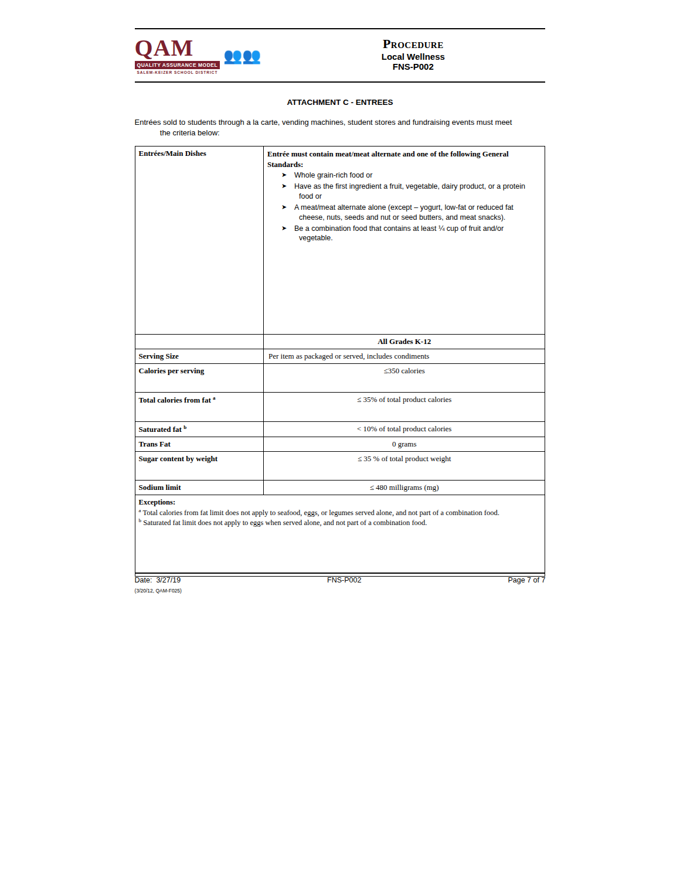QAM
QUALITY ASSURANCE MODEL
SALEM-KEIZER SCHOOL DISTRICT
👥👥
Procedure
Local Wellness
FNS-P002
ATTACHMENT C - ENTREES
Entrées sold to students through a la carte, vending machines, student stores and fundraising events must meet the criteria below:
| Entrées/Main Dishes | Entrée must contain meat/meat alternate and one of the following General Standards: Whole grain-rich food or Have as the first ingredient a fruit, vegetable, dairy product, or a protein food or A meat/meat alternate alone (except – yogurt, low-fat or reduced fat cheese, nuts, seeds and nut or seed butters, and meat snacks). Be a combination food that contains at least ¼ cup of fruit and/or vegetable. |
| | All Grades K-12 |
| Serving Size | Per item as packaged or served, includes condiments |
| Calories per serving | ≤350 calories |
| Total calories from fat a | ≤ 35% of total product calories |
| Saturated fat b | < 10% of total product calories |
| Trans Fat | 0 grams |
| Sugar content by weight | ≤ 35 % of total product weight |
| Sodium limit | ≤ 480 milligrams (mg) |
| Exceptions: a Total calories from fat limit does not apply to seafood, eggs, or legumes served alone, and not part of a combination food. b Saturated fat limit does not apply to eggs when served alone, and not part of a combination food. |
Date: 3/27/19
FNS-P002
Page 7 of 7
(3/20/12, QAM-F025)